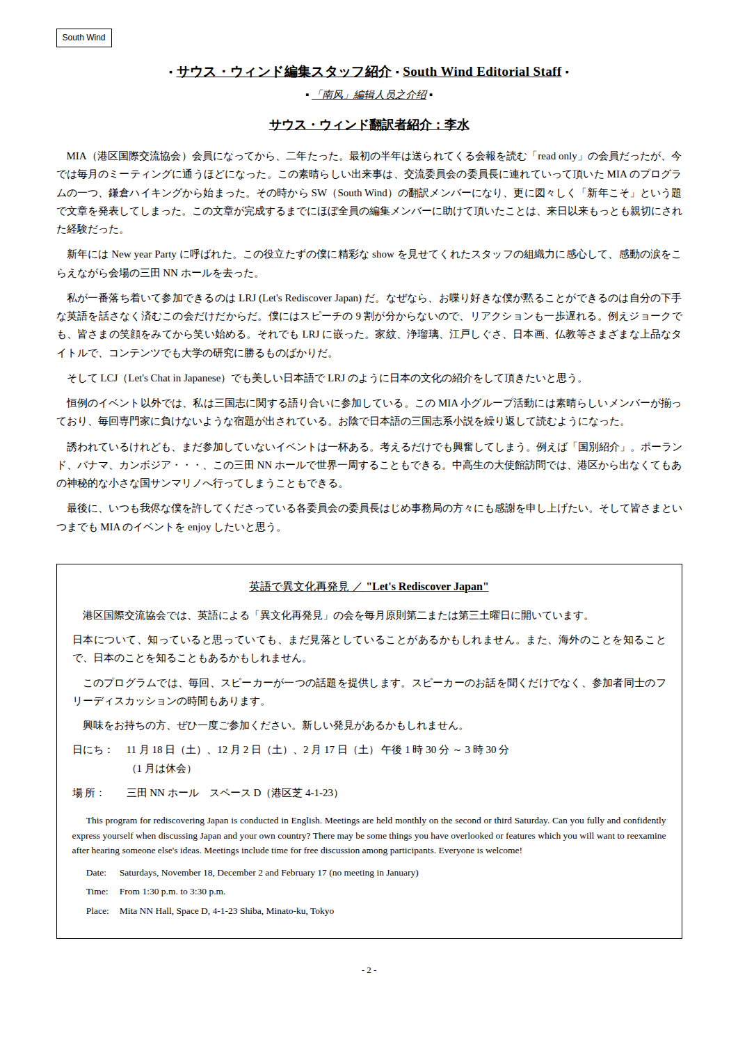South Wind
▪ サウス・ウィンド編集スタッフ紹介 ▪ South Wind Editorial Staff ▪
▪ 「南风」編辑人员之介绍 ▪
サウス・ウィンド翻訳者紹介：李水
MIA（港区国際交流協会）会員になってから、二年たった。最初の半年は送られてくる会報を読む「read only」の会員だったが、今では毎月のミーティングに通うほどになった。この素晴らしい出来事は、交流委員会の委員長に連れていって頂いた MIA のプログラムの一つ、鎌倉ハイキングから始まった。その時から SW（South Wind）の翻訳メンバーになり、更に図々しく「新年こそ」という題で文章を発表してしまった。この文章が完成するまでにほぼ全員の編集メンバーに助けて頂いたことは、来日以来もっとも親切にされた経験だった。
新年には New year Party に呼ばれた。この役立たずの僕に精彩な show を見せてくれたスタッフの組織力に感心して、感動の涙をこらえながら会場の三田 NN ホールを去った。
私が一番落ち着いて参加できるのは LRJ (Let's Rediscover Japan) だ。なぜなら、お喋り好きな僕が黙ることができるのは自分の下手な英語を話さなく済むこの会だけだからだ。僕にはスピーチの 9 割が分からないので、リアクションも一歩遅れる。例えジョークでも、皆さまの笑顔をみてから笑い始める。それでも LRJ に嵌った。家紋、浄瑠璃、江戸しぐさ、日本画、仏教等さまざまな上品なタイトルで、コンテンツでも大学の研究に勝るものばかりだ。
そして LCJ（Let's Chat in Japanese）でも美しい日本語で LRJ のように日本の文化の紹介をして頂きたいと思う。
恒例のイベント以外では、私は三国志に関する語り合いに参加している。この MIA 小グループ活動には素晴らしいメンバーが揃っており、毎回専門家に負けないような宿題が出されている。お陰で日本語の三国志系小説を繰り返して読むようになった。
誘われているけれども、まだ参加していないイベントは一杯ある。考えるだけでも興奮してしまう。例えば「国別紹介」。ポーランド、パナマ、カンボジア・・・、この三田 NN ホールで世界一周することもできる。中高生の大使館訪問では、港区から出なくてもあの神秘的な小さな国サンマリノへ行ってしまうこともできる。
最後に、いつも我侭な僕を許してくださっている各委員会の委員長はじめ事務局の方々にも感謝を申し上げたい。そして皆さまといつまでも MIA のイベントを enjoy したいと思う。
英語で異文化再発見 ／ "Let's Rediscover Japan"
港区国際交流協会では、英語による「異文化再発見」の会を毎月原則第二または第三土曜日に開いています。
日本について、知っていると思っていても、まだ見落としていることがあるかもしれません。また、海外のことを知ることで、日本のことを知ることもあるかもしれません。
このプログラムでは、毎回、スピーカーが一つの話題を提供します。スピーカーのお話を聞くだけでなく、参加者同士のフリーディスカッションの時間もあります。
興味をお持ちの方、ぜひ一度ご参加ください。新しい発見があるかもしれません。
日にち：11 月 18 日（土）、12 月 2 日（土）、2 月 17 日（土） 午後 1 時 30 分 ～ 3 時 30 分（1 月は休会）
場 所：三田 NN ホール　スペース D（港区芝 4-1-23）
This program for rediscovering Japan is conducted in English. Meetings are held monthly on the second or third Saturday. Can you fully and confidently express yourself when discussing Japan and your own country? There may be some things you have overlooked or features which you will want to reexamine after hearing someone else's ideas. Meetings include time for free discussion among participants. Everyone is welcome!
Date: Saturdays, November 18, December 2 and February 17 (no meeting in January)
Time: From 1:30 p.m. to 3:30 p.m.
Place: Mita NN Hall, Space D, 4-1-23 Shiba, Minato-ku, Tokyo
- 2 -